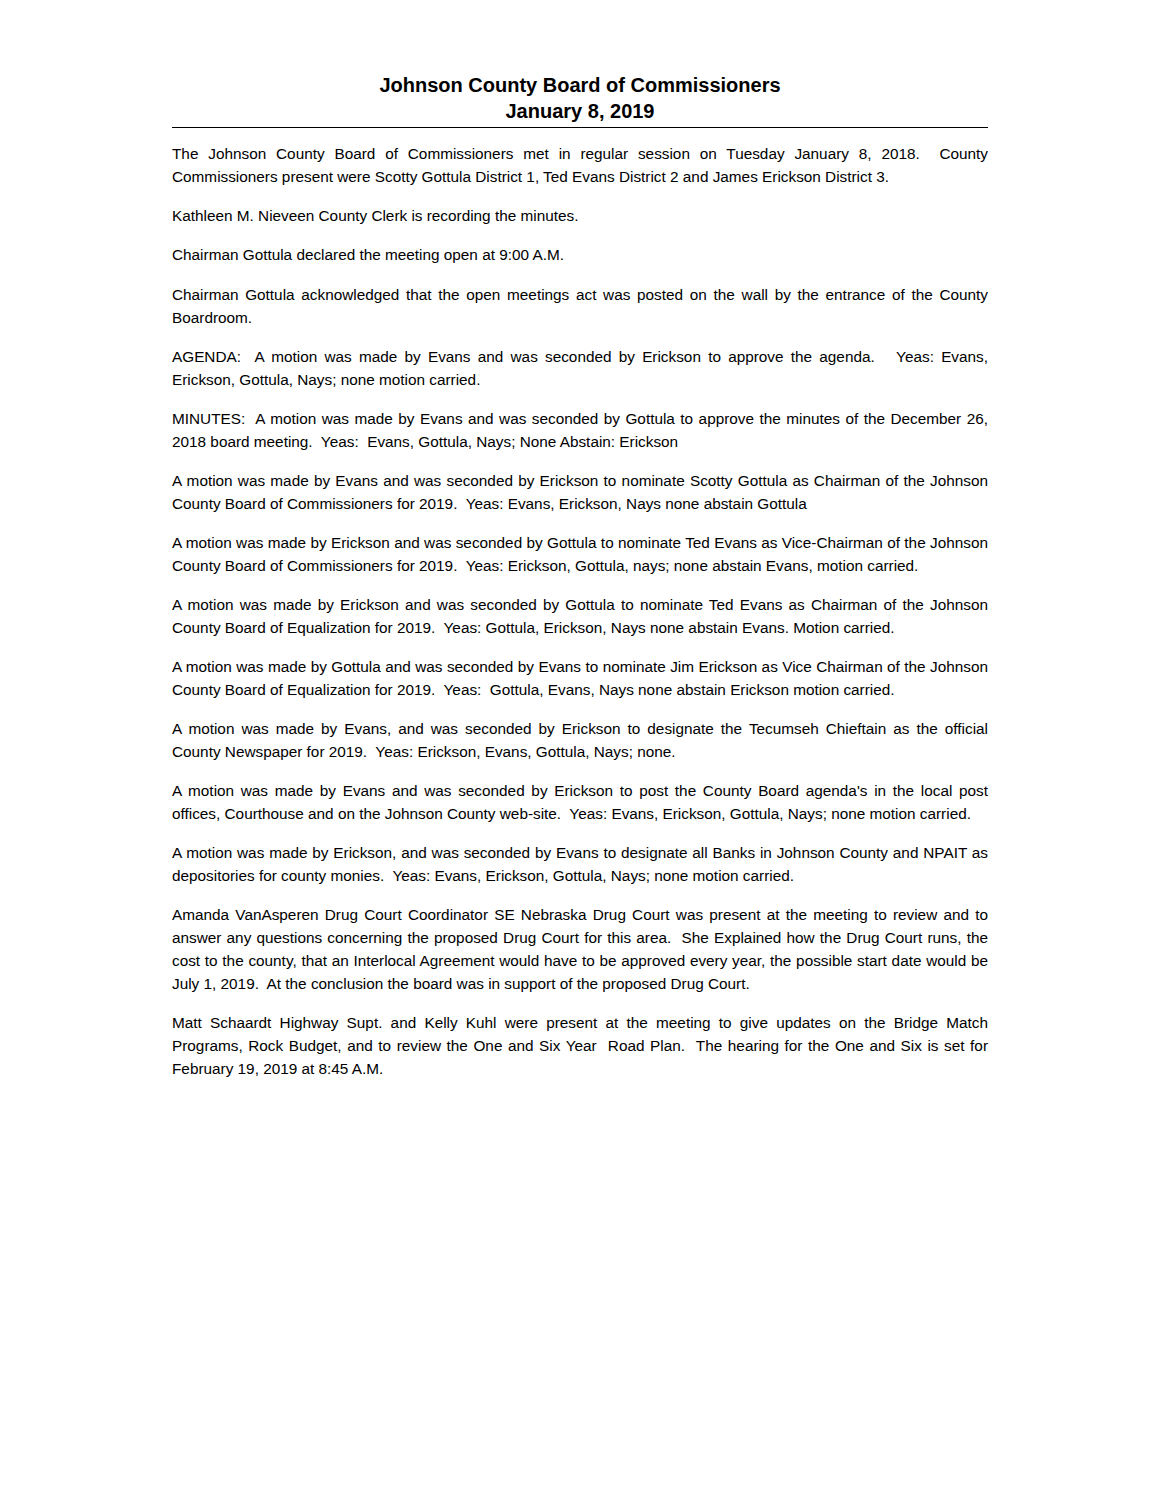Johnson County Board of Commissioners
January 8, 2019
The Johnson County Board of Commissioners met in regular session on Tuesday January 8, 2018. County Commissioners present were Scotty Gottula District 1, Ted Evans District 2 and James Erickson District 3.
Kathleen M. Nieveen County Clerk is recording the minutes.
Chairman Gottula declared the meeting open at 9:00 A.M.
Chairman Gottula acknowledged that the open meetings act was posted on the wall by the entrance of the County Boardroom.
AGENDA: A motion was made by Evans and was seconded by Erickson to approve the agenda. Yeas: Evans, Erickson, Gottula, Nays; none motion carried.
MINUTES: A motion was made by Evans and was seconded by Gottula to approve the minutes of the December 26, 2018 board meeting. Yeas: Evans, Gottula, Nays; None Abstain: Erickson
A motion was made by Evans and was seconded by Erickson to nominate Scotty Gottula as Chairman of the Johnson County Board of Commissioners for 2019. Yeas: Evans, Erickson, Nays none abstain Gottula
A motion was made by Erickson and was seconded by Gottula to nominate Ted Evans as Vice-Chairman of the Johnson County Board of Commissioners for 2019. Yeas: Erickson, Gottula, nays; none abstain Evans, motion carried.
A motion was made by Erickson and was seconded by Gottula to nominate Ted Evans as Chairman of the Johnson County Board of Equalization for 2019. Yeas: Gottula, Erickson, Nays none abstain Evans. Motion carried.
A motion was made by Gottula and was seconded by Evans to nominate Jim Erickson as Vice Chairman of the Johnson County Board of Equalization for 2019. Yeas: Gottula, Evans, Nays none abstain Erickson motion carried.
A motion was made by Evans, and was seconded by Erickson to designate the Tecumseh Chieftain as the official County Newspaper for 2019. Yeas: Erickson, Evans, Gottula, Nays; none.
A motion was made by Evans and was seconded by Erickson to post the County Board agenda's in the local post offices, Courthouse and on the Johnson County web-site. Yeas: Evans, Erickson, Gottula, Nays; none motion carried.
A motion was made by Erickson, and was seconded by Evans to designate all Banks in Johnson County and NPAIT as depositories for county monies. Yeas: Evans, Erickson, Gottula, Nays; none motion carried.
Amanda VanAsperen Drug Court Coordinator SE Nebraska Drug Court was present at the meeting to review and to answer any questions concerning the proposed Drug Court for this area. She Explained how the Drug Court runs, the cost to the county, that an Interlocal Agreement would have to be approved every year, the possible start date would be July 1, 2019. At the conclusion the board was in support of the proposed Drug Court.
Matt Schaardt Highway Supt. and Kelly Kuhl were present at the meeting to give updates on the Bridge Match Programs, Rock Budget, and to review the One and Six Year Road Plan. The hearing for the One and Six is set for February 19, 2019 at 8:45 A.M.